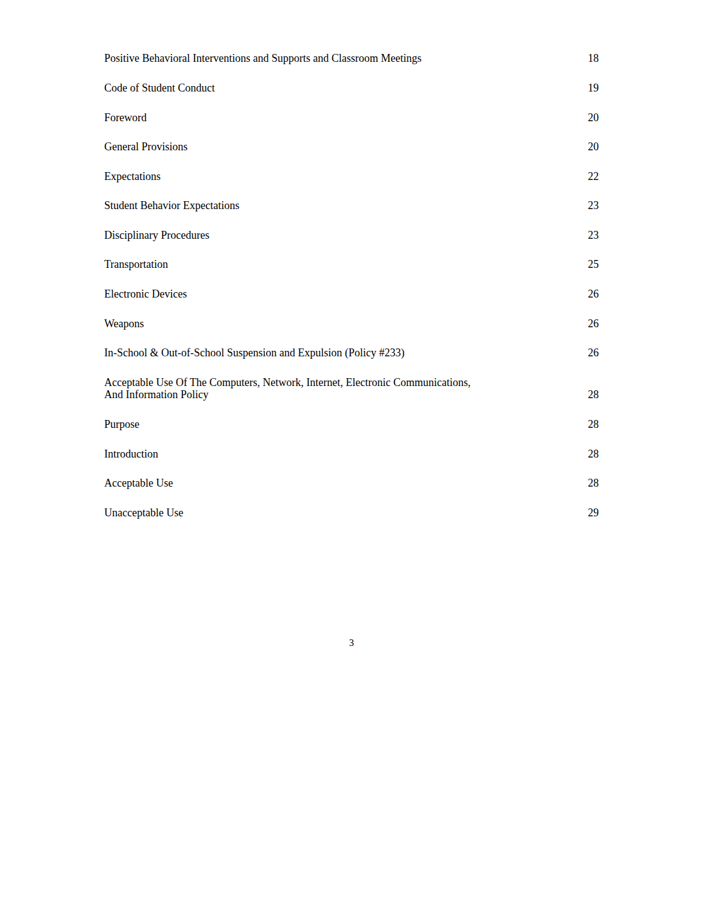Positive Behavioral Interventions and Supports and Classroom Meetings 18
Code of Student Conduct 19
Foreword 20
General Provisions 20
Expectations 22
Student Behavior Expectations 23
Disciplinary Procedures 23
Transportation 25
Electronic Devices 26
Weapons 26
In-School & Out-of-School Suspension and Expulsion (Policy #233) 26
Acceptable Use Of The Computers, Network, Internet, Electronic Communications,
And Information Policy 28
Purpose 28
Introduction 28
Acceptable Use 28
Unacceptable Use 29
3